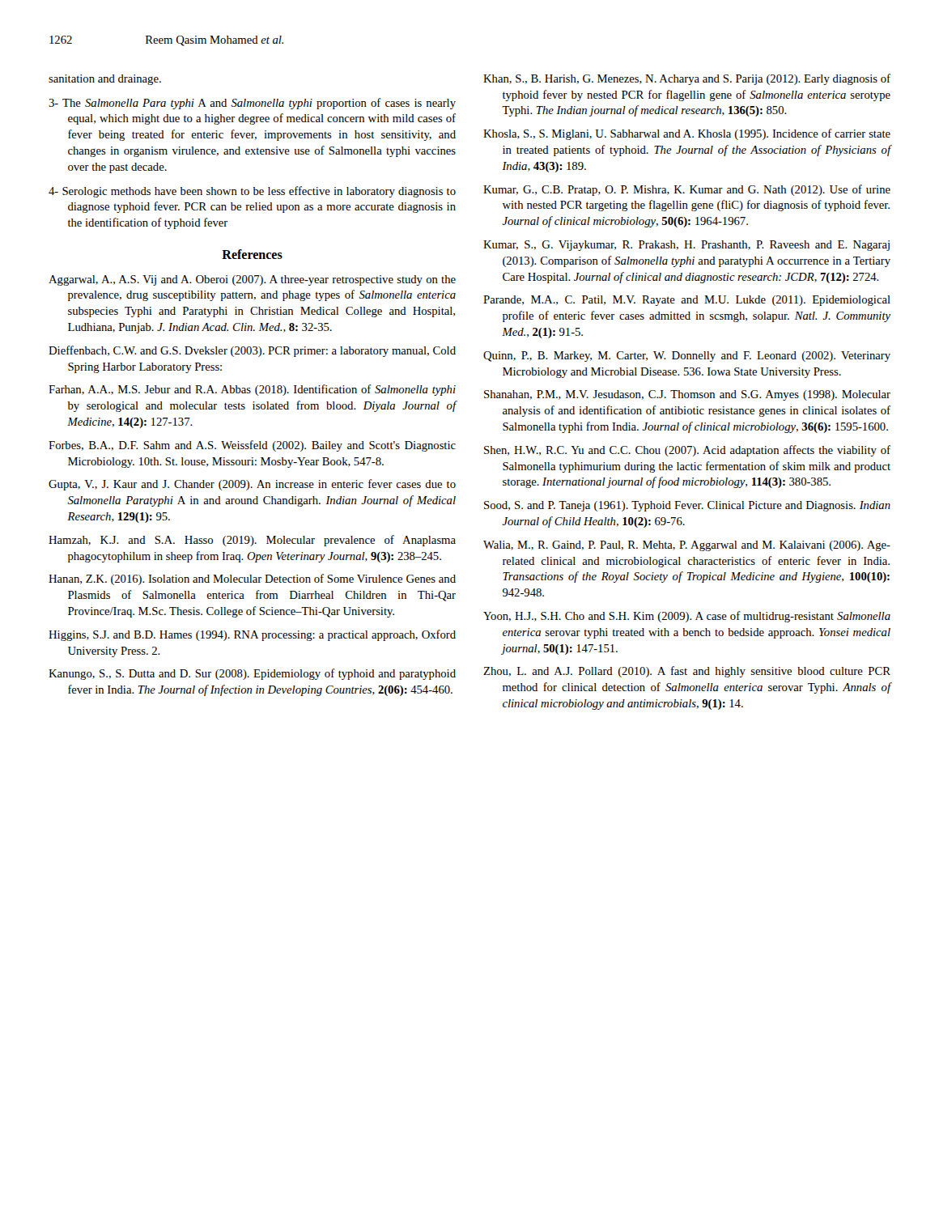1262 Reem Qasim Mohamed et al.
sanitation and drainage.
3- The Salmonella Para typhi A and Salmonella typhi proportion of cases is nearly equal, which might due to a higher degree of medical concern with mild cases of fever being treated for enteric fever, improvements in host sensitivity, and changes in organism virulence, and extensive use of Salmonella typhi vaccines over the past decade.
4- Serologic methods have been shown to be less effective in laboratory diagnosis to diagnose typhoid fever. PCR can be relied upon as a more accurate diagnosis in the identification of typhoid fever
References
Aggarwal, A., A.S. Vij and A. Oberoi (2007). A three-year retrospective study on the prevalence, drug susceptibility pattern, and phage types of Salmonella enterica subspecies Typhi and Paratyphi in Christian Medical College and Hospital, Ludhiana, Punjab. J. Indian Acad. Clin. Med., 8: 32-35.
Dieffenbach, C.W. and G.S. Dveksler (2003). PCR primer: a laboratory manual, Cold Spring Harbor Laboratory Press:
Farhan, A.A., M.S. Jebur and R.A. Abbas (2018). Identification of Salmonella typhi by serological and molecular tests isolated from blood. Diyala Journal of Medicine, 14(2): 127-137.
Forbes, B.A., D.F. Sahm and A.S. Weissfeld (2002). Bailey and Scott's Diagnostic Microbiology. 10th. St. louse, Missouri: Mosby-Year Book, 547-8.
Gupta, V., J. Kaur and J. Chander (2009). An increase in enteric fever cases due to Salmonella Paratyphi A in and around Chandigarh. Indian Journal of Medical Research, 129(1): 95.
Hamzah, K.J. and S.A. Hasso (2019). Molecular prevalence of Anaplasma phagocytophilum in sheep from Iraq. Open Veterinary Journal, 9(3): 238–245.
Hanan, Z.K. (2016). Isolation and Molecular Detection of Some Virulence Genes and Plasmids of Salmonella enterica from Diarrheal Children in Thi-Qar Province/Iraq. M.Sc. Thesis. College of Science–Thi-Qar University.
Higgins, S.J. and B.D. Hames (1994). RNA processing: a practical approach, Oxford University Press. 2.
Kanungo, S., S. Dutta and D. Sur (2008). Epidemiology of typhoid and paratyphoid fever in India. The Journal of Infection in Developing Countries, 2(06): 454-460.
Khan, S., B. Harish, G. Menezes, N. Acharya and S. Parija (2012). Early diagnosis of typhoid fever by nested PCR for flagellin gene of Salmonella enterica serotype Typhi. The Indian journal of medical research, 136(5): 850.
Khosla, S., S. Miglani, U. Sabharwal and A. Khosla (1995). Incidence of carrier state in treated patients of typhoid. The Journal of the Association of Physicians of India, 43(3): 189.
Kumar, G., C.B. Pratap, O. P. Mishra, K. Kumar and G. Nath (2012). Use of urine with nested PCR targeting the flagellin gene (fliC) for diagnosis of typhoid fever. Journal of clinical microbiology, 50(6): 1964-1967.
Kumar, S., G. Vijaykumar, R. Prakash, H. Prashanth, P. Raveesh and E. Nagaraj (2013). Comparison of Salmonella typhi and paratyphi A occurrence in a Tertiary Care Hospital. Journal of clinical and diagnostic research: JCDR, 7(12): 2724.
Parande, M.A., C. Patil, M.V. Rayate and M.U. Lukde (2011). Epidemiological profile of enteric fever cases admitted in scsmgh, solapur. Natl. J. Community Med., 2(1): 91-5.
Quinn, P., B. Markey, M. Carter, W. Donnelly and F. Leonard (2002). Veterinary Microbiology and Microbial Disease. 536. Iowa State University Press.
Shanahan, P.M., M.V. Jesudason, C.J. Thomson and S.G. Amyes (1998). Molecular analysis of and identification of antibiotic resistance genes in clinical isolates of Salmonella typhi from India. Journal of clinical microbiology, 36(6): 1595-1600.
Shen, H.W., R.C. Yu and C.C. Chou (2007). Acid adaptation affects the viability of Salmonella typhimurium during the lactic fermentation of skim milk and product storage. International journal of food microbiology, 114(3): 380-385.
Sood, S. and P. Taneja (1961). Typhoid Fever. Clinical Picture and Diagnosis. Indian Journal of Child Health, 10(2): 69-76.
Walia, M., R. Gaind, P. Paul, R. Mehta, P. Aggarwal and M. Kalaivani (2006). Age-related clinical and microbiological characteristics of enteric fever in India. Transactions of the Royal Society of Tropical Medicine and Hygiene, 100(10): 942-948.
Yoon, H.J., S.H. Cho and S.H. Kim (2009). A case of multidrug-resistant Salmonella enterica serovar typhi treated with a bench to bedside approach. Yonsei medical journal, 50(1): 147-151.
Zhou, L. and A.J. Pollard (2010). A fast and highly sensitive blood culture PCR method for clinical detection of Salmonella enterica serovar Typhi. Annals of clinical microbiology and antimicrobials, 9(1): 14.